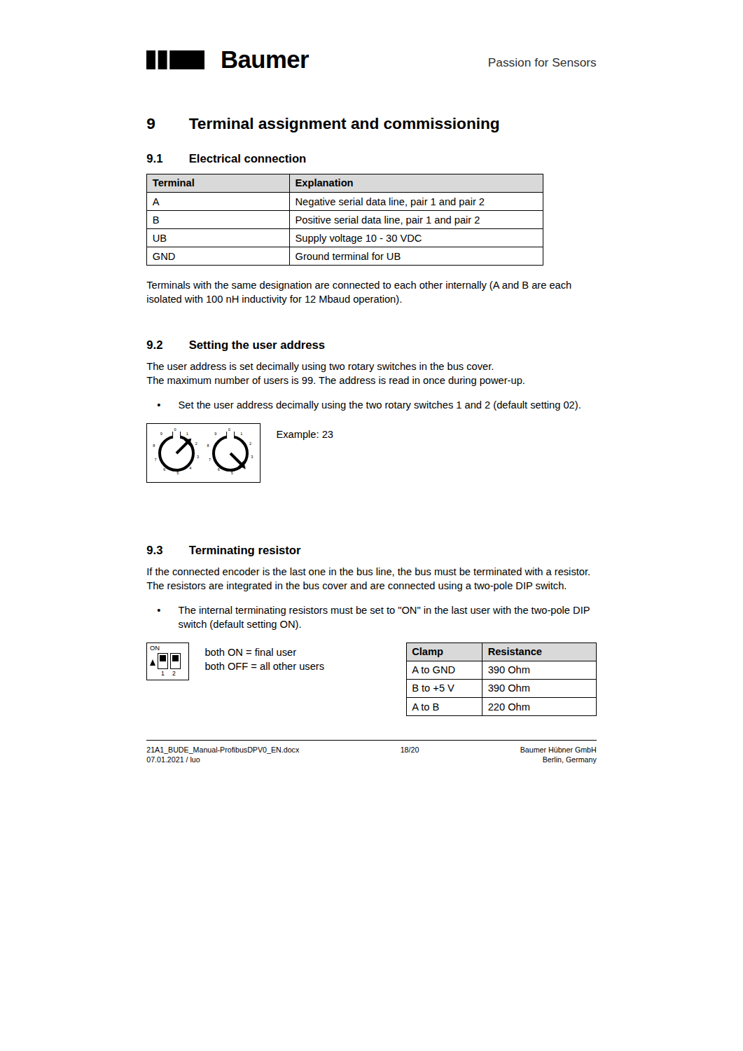Baumer
Passion for Sensors
9 Terminal assignment and commissioning
9.1 Electrical connection
| Terminal | Explanation |
| --- | --- |
| A | Negative serial data line, pair 1 and pair 2 |
| B | Positive serial data line, pair 1 and pair 2 |
| UB | Supply voltage 10 - 30 VDC |
| GND | Ground terminal for UB |
Terminals with the same designation are connected to each other internally (A and B are each isolated with 100 nH inductivity for 12 Mbaud operation).
9.2 Setting the user address
The user address is set decimally using two rotary switches in the bus cover.
The maximum number of users is 99. The address is read in once during power-up.
Set the user address decimally using the two rotary switches 1 and 2 (default setting 02).
0 1 2 3 4 5 6 7 8 9
0 1 2 3 4 5 6 7 8 9
Example: 23
9.3 Terminating resistor
If the connected encoder is the last one in the bus line, the bus must be terminated with a resistor.
The resistors are integrated in the bus cover and are connected using a two-pole DIP switch.
The internal terminating resistors must be set to "ON" in the last user with the two-pole DIP switch (default setting ON).
ON
12
both ON = final user
both OFF = all other users
| Clamp | Resistance |
| --- | --- |
| A to GND | 390 Ohm |
| B to +5 V | 390 Ohm |
| A to B | 220 Ohm |
21A1_BUDE_Manual-ProfibusDPV0_EN.docx
07.01.2021 / luo
18/20
Baumer Hübner GmbH
Berlin, Germany